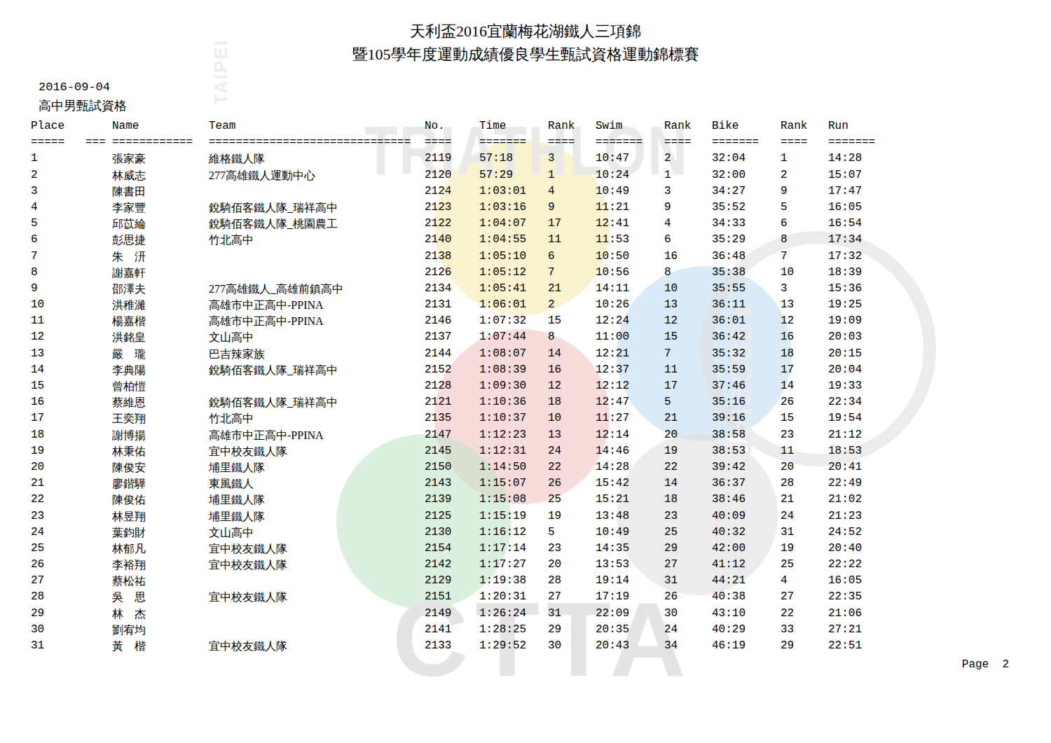TRIATHLON
ASSOCIATION
TAIPEI
CTTA
天利盃2016宜蘭梅花湖鐵人三項錦
暨105學年度運動成績優良學生甄試資格運動錦標賽
2016-09-04
高中男甄試資格
| Place | | Name | Team | No. | Time | Rank | Swim | Rank | Bike | Rank | Run |
| --- | --- | --- | --- | --- | --- | --- | --- | --- | --- | --- | --- |
| ===== | === | ============ | ============================== | ==== | ======= | ==== | ======= | ==== | ======= | ==== | ======= |
| 1 | | 張家豪 | 維格鐵人隊 | 2119 | 57:18 | 3 | 10:47 | 2 | 32:04 | 1 | 14:28 |
| 2 | | 林威志 | 277高雄鐵人運動中心 | 2120 | 57:29 | 1 | 10:24 | 1 | 32:00 | 2 | 15:07 |
| 3 | | 陳書田 | | 2124 | 1:03:01 | 4 | 10:49 | 3 | 34:27 | 9 | 17:47 |
| 4 | | 李家豐 | 銳騎佰客鐵人隊_瑞祥高中 | 2123 | 1:03:16 | 9 | 11:21 | 9 | 35:52 | 5 | 16:05 |
| 5 | | 邱苡綸 | 銳騎佰客鐵人隊_桃園農工 | 2122 | 1:04:07 | 17 | 12:41 | 4 | 34:33 | 6 | 16:54 |
| 6 | | 彭思捷 | 竹北高中 | 2140 | 1:04:55 | 11 | 11:53 | 6 | 35:29 | 8 | 17:34 |
| 7 | | 朱 汧 | | 2138 | 1:05:10 | 6 | 10:50 | 16 | 36:48 | 7 | 17:32 |
| 8 | | 謝嘉軒 | | 2126 | 1:05:12 | 7 | 10:56 | 8 | 35:38 | 10 | 18:39 |
| 9 | | 邵澤夫 | 277高雄鐵人_高雄前鎮高中 | 2134 | 1:05:41 | 21 | 14:11 | 10 | 35:55 | 3 | 15:36 |
| 10 | | 洪稚濰 | 高雄市中正高中-PPINA | 2131 | 1:06:01 | 2 | 10:26 | 13 | 36:11 | 13 | 19:25 |
| 11 | | 楊嘉楷 | 高雄市中正高中-PPINA | 2146 | 1:07:32 | 15 | 12:24 | 12 | 36:01 | 12 | 19:09 |
| 12 | | 洪銘皇 | 文山高中 | 2137 | 1:07:44 | 8 | 11:00 | 15 | 36:42 | 16 | 20:03 |
| 13 | | 嚴 瓏 | 巴吉辣家族 | 2144 | 1:08:07 | 14 | 12:21 | 7 | 35:32 | 18 | 20:15 |
| 14 | | 李典陽 | 銳騎佰客鐵人隊_瑞祥高中 | 2152 | 1:08:39 | 16 | 12:37 | 11 | 35:59 | 17 | 20:04 |
| 15 | | 曾柏愷 | | 2128 | 1:09:30 | 12 | 12:12 | 17 | 37:46 | 14 | 19:33 |
| 16 | | 蔡維恩 | 銳騎佰客鐵人隊_瑞祥高中 | 2121 | 1:10:36 | 18 | 12:47 | 5 | 35:16 | 26 | 22:34 |
| 17 | | 王奕翔 | 竹北高中 | 2135 | 1:10:37 | 10 | 11:27 | 21 | 39:16 | 15 | 19:54 |
| 18 | | 謝博揚 | 高雄市中正高中-PPINA | 2147 | 1:12:23 | 13 | 12:14 | 20 | 38:58 | 23 | 21:12 |
| 19 | | 林秉佑 | 宜中校友鐵人隊 | 2145 | 1:12:31 | 24 | 14:46 | 19 | 38:53 | 11 | 18:53 |
| 20 | | 陳俊安 | 埔里鐵人隊 | 2150 | 1:14:50 | 22 | 14:28 | 22 | 39:42 | 20 | 20:41 |
| 21 | | 廖鍇驊 | 東風鐵人 | 2143 | 1:15:07 | 26 | 15:42 | 14 | 36:37 | 28 | 22:49 |
| 22 | | 陳俊佑 | 埔里鐵人隊 | 2139 | 1:15:08 | 25 | 15:21 | 18 | 38:46 | 21 | 21:02 |
| 23 | | 林昱翔 | 埔里鐵人隊 | 2125 | 1:15:19 | 19 | 13:48 | 23 | 40:09 | 24 | 21:23 |
| 24 | | 葉鈞財 | 文山高中 | 2130 | 1:16:12 | 5 | 10:49 | 25 | 40:32 | 31 | 24:52 |
| 25 | | 林郁凡 | 宜中校友鐵人隊 | 2154 | 1:17:14 | 23 | 14:35 | 29 | 42:00 | 19 | 20:40 |
| 26 | | 李裕翔 | 宜中校友鐵人隊 | 2142 | 1:17:27 | 20 | 13:53 | 27 | 41:12 | 25 | 22:22 |
| 27 | | 蔡松祐 | | 2129 | 1:19:38 | 28 | 19:14 | 31 | 44:21 | 4 | 16:05 |
| 28 | | 吳 思 | 宜中校友鐵人隊 | 2151 | 1:20:31 | 27 | 17:19 | 26 | 40:38 | 27 | 22:35 |
| 29 | | 林 杰 | | 2149 | 1:26:24 | 31 | 22:09 | 30 | 43:10 | 22 | 21:06 |
| 30 | | 劉宥均 | | 2141 | 1:28:25 | 29 | 20:35 | 24 | 40:29 | 33 | 27:21 |
| 31 | | 黃 楷 | 宜中校友鐵人隊 | 2133 | 1:29:52 | 30 | 20:43 | 34 | 46:19 | 29 | 22:51 |
Page 2